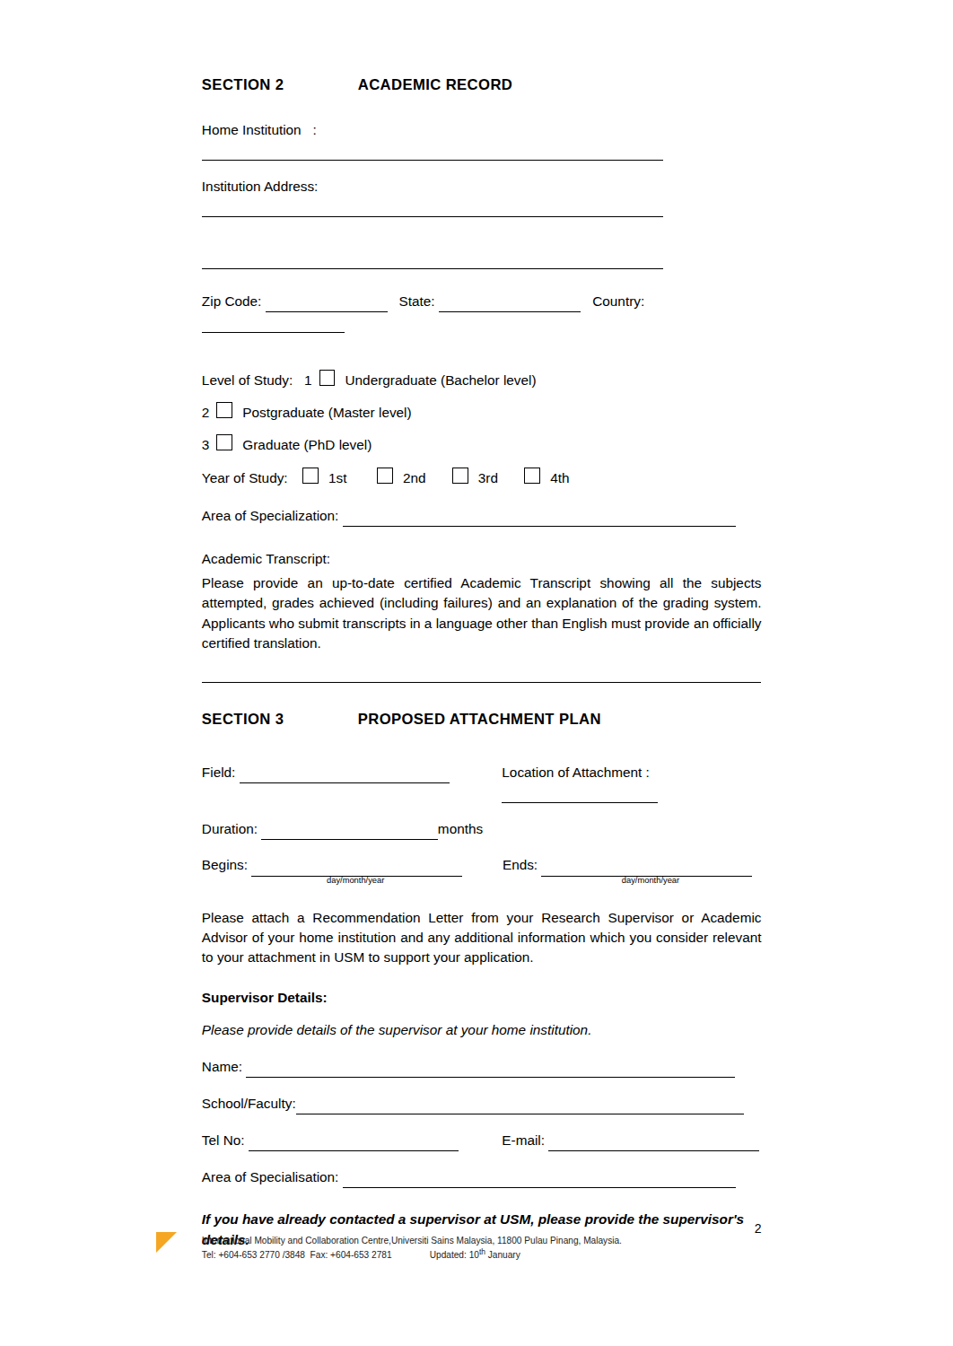SECTION 2 ACADEMIC RECORD
Home Institution :
Institution Address:
Zip Code: State: Country:
Level of Study: 1 Undergraduate (Bachelor level)
2 Postgraduate (Master level)
3 Graduate (PhD level)
Year of Study: 1st 2nd 3rd 4th
Area of Specialization:
Academic Transcript:
Please provide an up-to-date certified Academic Transcript showing all the subjects attempted, grades achieved (including failures) and an explanation of the grading system. Applicants who submit transcripts in a language other than English must provide an officially certified translation.
SECTION 3 PROPOSED ATTACHMENT PLAN
Field:
Location of Attachment :
Duration: months
Begins: day/month/year
Ends: day/month/year
Please attach a Recommendation Letter from your Research Supervisor or Academic Advisor of your home institution and any additional information which you consider relevant to your attachment in USM to support your application.
Supervisor Details:
Please provide details of the supervisor at your home institution.
Name:
School/Faculty:
Tel No:
E-mail:
Area of Specialisation:
If you have already contacted a supervisor at USM, please provide the supervisor's details.
2
International Mobility and Collaboration Centre,Universiti Sains Malaysia, 11800 Pulau Pinang, Malaysia.
Tel: +604-653 2770 /3848 Fax: +604-653 2781 Updated: 10th January